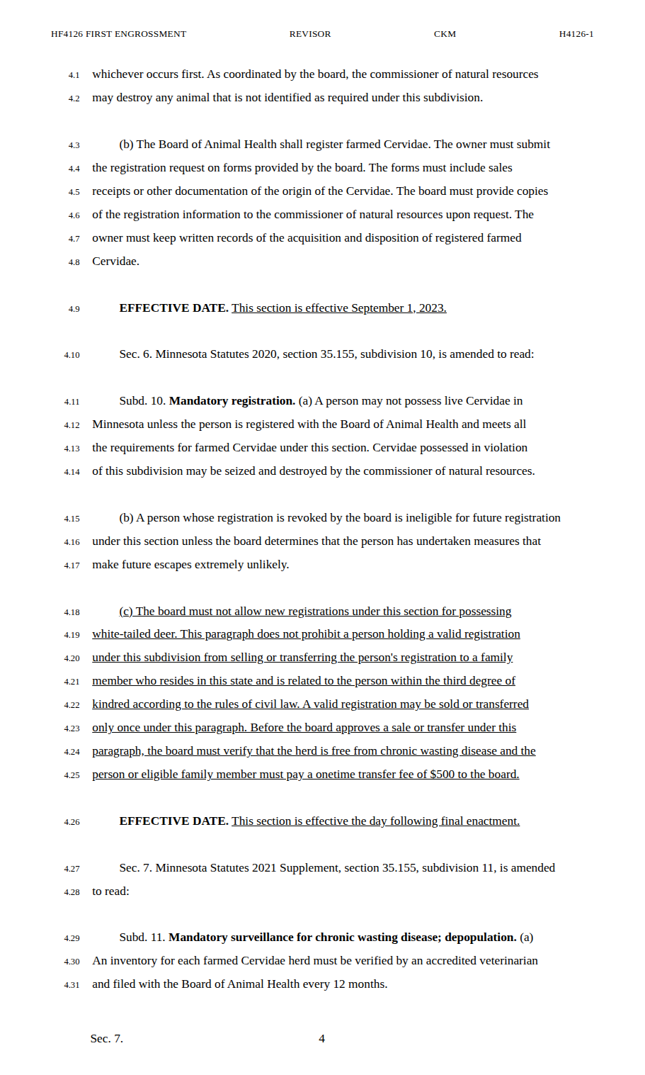HF4126 FIRST ENGROSSMENT REVISOR CKM H4126-1
4.1 whichever occurs first. As coordinated by the board, the commissioner of natural resources
4.2 may destroy any animal that is not identified as required under this subdivision.
4.3 (b) The Board of Animal Health shall register farmed Cervidae. The owner must submit
4.4 the registration request on forms provided by the board. The forms must include sales
4.5 receipts or other documentation of the origin of the Cervidae. The board must provide copies
4.6 of the registration information to the commissioner of natural resources upon request. The
4.7 owner must keep written records of the acquisition and disposition of registered farmed
4.8 Cervidae.
4.9 EFFECTIVE DATE. This section is effective September 1, 2023.
4.10 Sec. 6. Minnesota Statutes 2020, section 35.155, subdivision 10, is amended to read:
4.11 Subd. 10. Mandatory registration. (a) A person may not possess live Cervidae in
4.12 Minnesota unless the person is registered with the Board of Animal Health and meets all
4.13 the requirements for farmed Cervidae under this section. Cervidae possessed in violation
4.14 of this subdivision may be seized and destroyed by the commissioner of natural resources.
4.15 (b) A person whose registration is revoked by the board is ineligible for future registration
4.16 under this section unless the board determines that the person has undertaken measures that
4.17 make future escapes extremely unlikely.
4.18 (c) The board must not allow new registrations under this section for possessing
4.19 white-tailed deer. This paragraph does not prohibit a person holding a valid registration
4.20 under this subdivision from selling or transferring the person's registration to a family
4.21 member who resides in this state and is related to the person within the third degree of
4.22 kindred according to the rules of civil law. A valid registration may be sold or transferred
4.23 only once under this paragraph. Before the board approves a sale or transfer under this
4.24 paragraph, the board must verify that the herd is free from chronic wasting disease and the
4.25 person or eligible family member must pay a onetime transfer fee of $500 to the board.
4.26 EFFECTIVE DATE. This section is effective the day following final enactment.
4.27 Sec. 7. Minnesota Statutes 2021 Supplement, section 35.155, subdivision 11, is amended
4.28 to read:
4.29 Subd. 11. Mandatory surveillance for chronic wasting disease; depopulation. (a)
4.30 An inventory for each farmed Cervidae herd must be verified by an accredited veterinarian
4.31 and filed with the Board of Animal Health every 12 months.
Sec. 7. 4